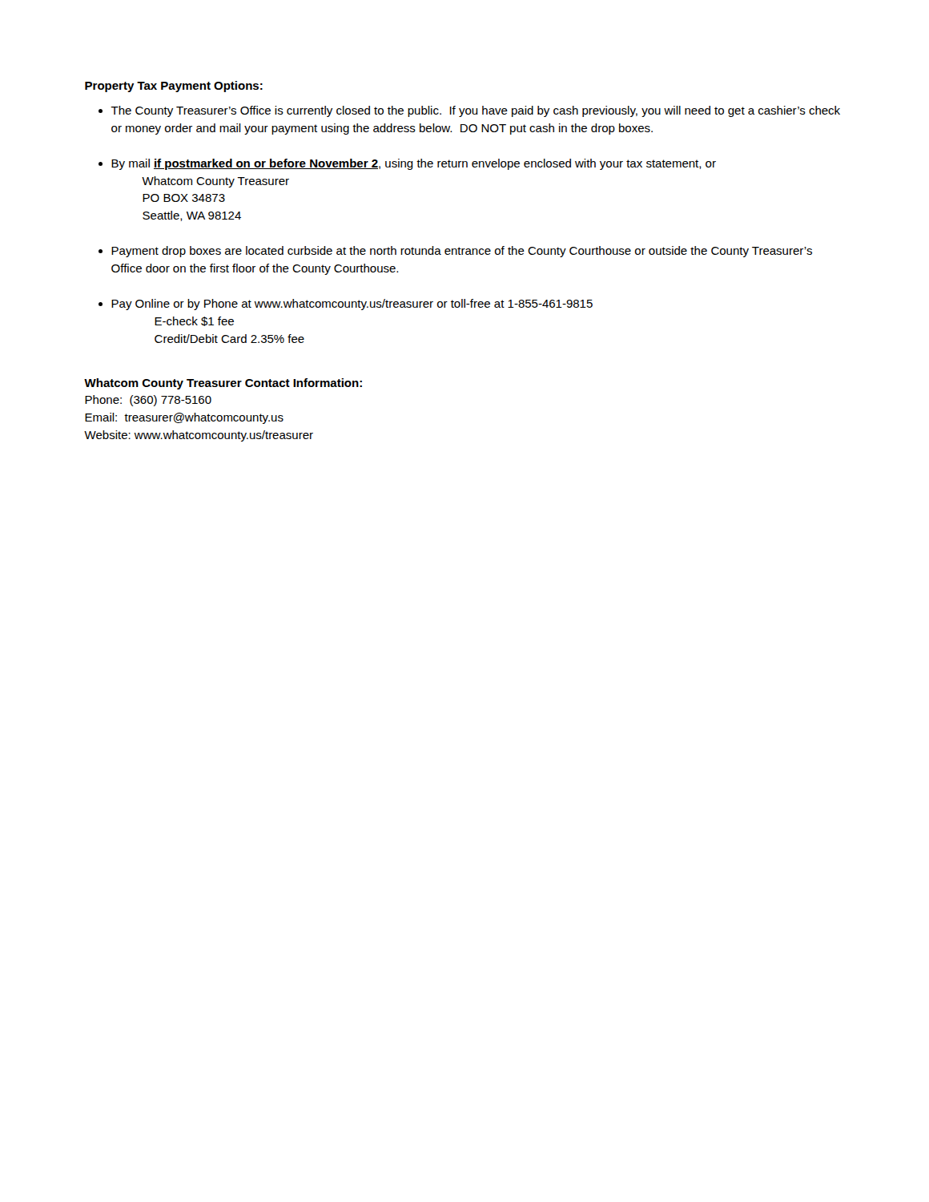Property Tax Payment Options:
The County Treasurer’s Office is currently closed to the public. If you have paid by cash previously, you will need to get a cashier’s check or money order and mail your payment using the address below. DO NOT put cash in the drop boxes.
By mail if postmarked on or before November 2, using the return envelope enclosed with your tax statement, or
Whatcom County Treasurer
PO BOX 34873
Seattle, WA 98124
Payment drop boxes are located curbside at the north rotunda entrance of the County Courthouse or outside the County Treasurer’s Office door on the first floor of the County Courthouse.
Pay Online or by Phone at www.whatcomcounty.us/treasurer or toll-free at 1-855-461-9815
E-check $1 fee
Credit/Debit Card 2.35% fee
Whatcom County Treasurer Contact Information:
Phone: (360) 778-5160
Email: treasurer@whatcomcounty.us
Website: www.whatcomcounty.us/treasurer